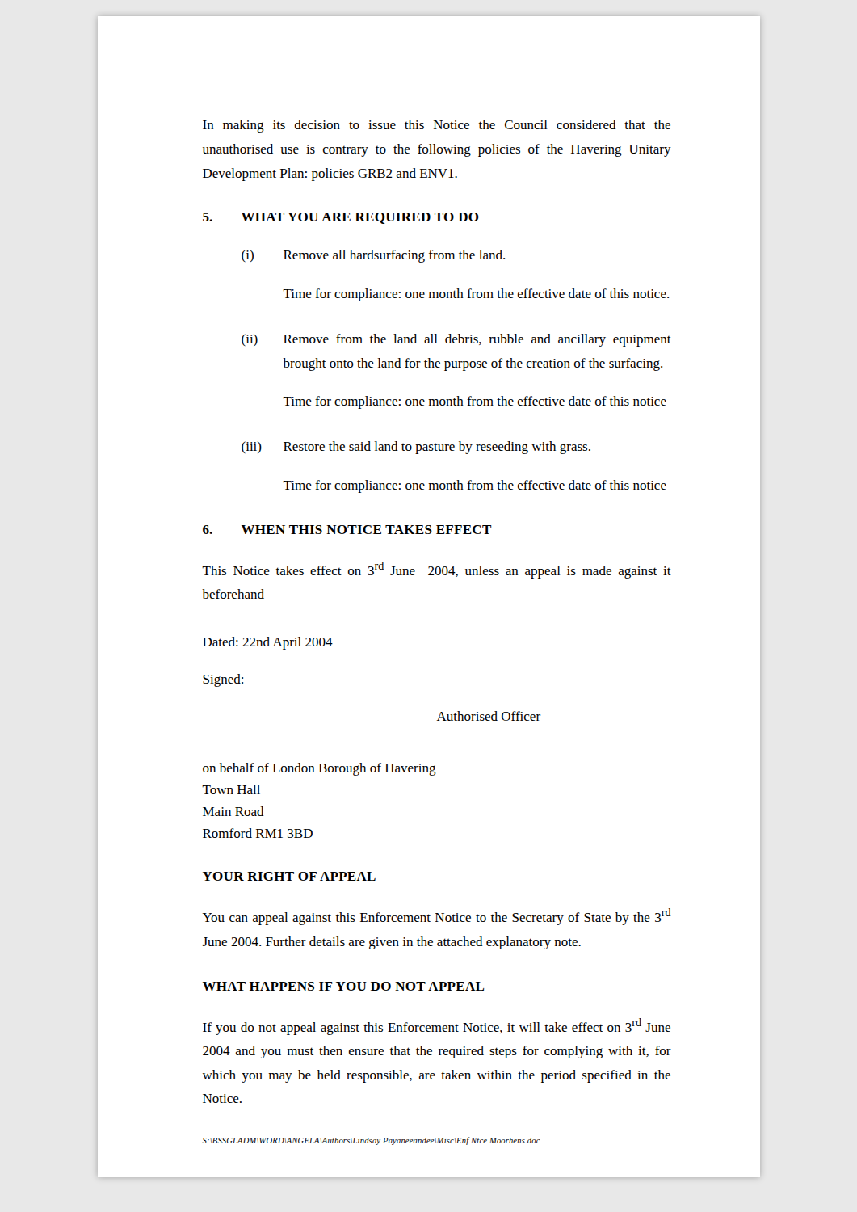In making its decision to issue this Notice the Council considered that the unauthorised use is contrary to the following policies of the Havering Unitary Development Plan: policies GRB2 and ENV1.
5. WHAT YOU ARE REQUIRED TO DO
(i) Remove all hardsurfacing from the land.
Time for compliance: one month from the effective date of this notice.
(ii) Remove from the land all debris, rubble and ancillary equipment brought onto the land for the purpose of the creation of the surfacing.
Time for compliance: one month from the effective date of this notice
(iii) Restore the said land to pasture by reseeding with grass.
Time for compliance: one month from the effective date of this notice
6. WHEN THIS NOTICE TAKES EFFECT
This Notice takes effect on 3rd June 2004, unless an appeal is made against it beforehand
Dated: 22nd April 2004
Signed:
    
Authorised Officer
on behalf of London Borough of Havering
Town Hall
Main Road
Romford RM1 3BD
YOUR RIGHT OF APPEAL
You can appeal against this Enforcement Notice to the Secretary of State by the 3rd June 2004. Further details are given in the attached explanatory note.
WHAT HAPPENS IF YOU DO NOT APPEAL
If you do not appeal against this Enforcement Notice, it will take effect on 3rd June 2004 and you must then ensure that the required steps for complying with it, for which you may be held responsible, are taken within the period specified in the Notice.
S:\BSSGLADM\WORD\ANGELA\Authors\Lindsay Payaneeandee\Misc\Enf Ntce Moorhens.doc